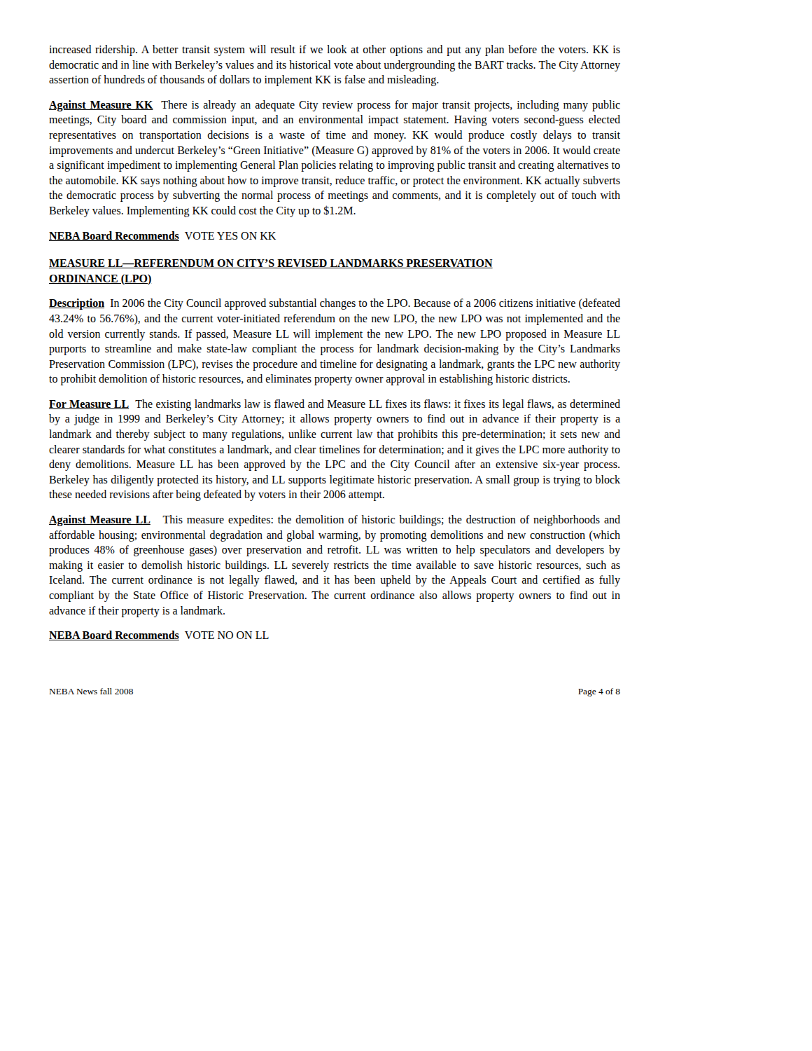increased ridership. A better transit system will result if we look at other options and put any plan before the voters. KK is democratic and in line with Berkeley’s values and its historical vote about undergrounding the BART tracks. The City Attorney assertion of hundreds of thousands of dollars to implement KK is false and misleading.
Against Measure KK There is already an adequate City review process for major transit projects, including many public meetings, City board and commission input, and an environmental impact statement. Having voters second-guess elected representatives on transportation decisions is a waste of time and money. KK would produce costly delays to transit improvements and undercut Berkeley’s “Green Initiative” (Measure G) approved by 81% of the voters in 2006. It would create a significant impediment to implementing General Plan policies relating to improving public transit and creating alternatives to the automobile. KK says nothing about how to improve transit, reduce traffic, or protect the environment. KK actually subverts the democratic process by subverting the normal process of meetings and comments, and it is completely out of touch with Berkeley values. Implementing KK could cost the City up to $1.2M.
NEBA Board Recommends VOTE YES ON KK
MEASURE LL—REFERENDUM ON CITY’S REVISED LANDMARKS PRESERVATION
ORDINANCE (LPO)
Description In 2006 the City Council approved substantial changes to the LPO. Because of a 2006 citizens initiative (defeated 43.24% to 56.76%), and the current voter-initiated referendum on the new LPO, the new LPO was not implemented and the old version currently stands. If passed, Measure LL will implement the new LPO. The new LPO proposed in Measure LL purports to streamline and make state-law compliant the process for landmark decision-making by the City’s Landmarks Preservation Commission (LPC), revises the procedure and timeline for designating a landmark, grants the LPC new authority to prohibit demolition of historic resources, and eliminates property owner approval in establishing historic districts.
For Measure LL The existing landmarks law is flawed and Measure LL fixes its flaws: it fixes its legal flaws, as determined by a judge in 1999 and Berkeley’s City Attorney; it allows property owners to find out in advance if their property is a landmark and thereby subject to many regulations, unlike current law that prohibits this pre-determination; it sets new and clearer standards for what constitutes a landmark, and clear timelines for determination; and it gives the LPC more authority to deny demolitions. Measure LL has been approved by the LPC and the City Council after an extensive six-year process. Berkeley has diligently protected its history, and LL supports legitimate historic preservation. A small group is trying to block these needed revisions after being defeated by voters in their 2006 attempt.
Against Measure LL This measure expedites: the demolition of historic buildings; the destruction of neighborhoods and affordable housing; environmental degradation and global warming, by promoting demolitions and new construction (which produces 48% of greenhouse gases) over preservation and retrofit. LL was written to help speculators and developers by making it easier to demolish historic buildings. LL severely restricts the time available to save historic resources, such as Iceland. The current ordinance is not legally flawed, and it has been upheld by the Appeals Court and certified as fully compliant by the State Office of Historic Preservation. The current ordinance also allows property owners to find out in advance if their property is a landmark.
NEBA Board Recommends VOTE NO ON LL
NEBA News fall 2008 Page 4 of 8